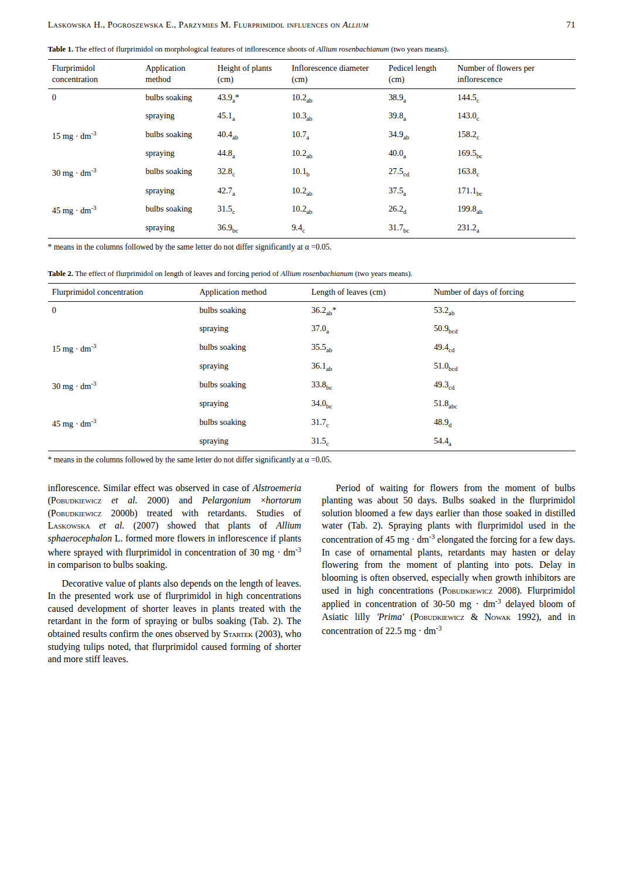Laskowska H., Pogroszewska E., Parzymies M. Flurprimidol influences on Allium 71
Table 1. The effect of flurprimidol on morphological features of inflorescence shoots of Allium rosenbachianum (two years means).
| Flurprimidol concentration | Application method | Height of plants (cm) | Inflorescence diameter (cm) | Pedicel length (cm) | Number of flowers per inflorescence |
| --- | --- | --- | --- | --- | --- |
| 0 | bulbs soaking | 43.9 a * | 10.2 ab | 38.9 a | 144.5 c |
| | spraying | 45.1 a | 10.3 ab | 39.8 a | 143.0 c |
| 15 mg · dm -3 | bulbs soaking | 40.4 ab | 10.7 a | 34.9 ab | 158.2 c |
| | spraying | 44.8 a | 10.2 ab | 40.0 a | 169.5 bc |
| 30 mg · dm -3 | bulbs soaking | 32.8 c | 10.1 b | 27.5 cd | 163.8 c |
| | spraying | 42.7 a | 10.2 ab | 37.5 a | 171.1 bc |
| 45 mg · dm -3 | bulbs soaking | 31.5 c | 10.2 ab | 26.2 d | 199.8 ab |
| | spraying | 36.9 bc | 9.4 c | 31.7 bc | 231.2 a |
* means in the columns followed by the same letter do not differ significantly at α =0.05.
Table 2. The effect of flurprimidol on length of leaves and forcing period of Allium rosenbachianum (two years means).
| Flurprimidol concentration | Application method | Length of leaves (cm) | Number of days of forcing |
| --- | --- | --- | --- |
| 0 | bulbs soaking | 36.2 ab * | 53.2 ab |
| | spraying | 37.0 a | 50.9 bcd |
| 15 mg · dm -3 | bulbs soaking | 35.5 ab | 49.4 cd |
| | spraying | 36.1 ab | 51.0 bcd |
| 30 mg · dm -3 | bulbs soaking | 33.8 bc | 49.3 cd |
| | spraying | 34.0 bc | 51.8 abc |
| 45 mg · dm -3 | bulbs soaking | 31.7 c | 48.9 d |
| | spraying | 31.5 c | 54.4 a |
* means in the columns followed by the same letter do not differ significantly at α =0.05.
inflorescence. Similar effect was observed in case of Alstroemeria (Pobudkiewicz et al. 2000) and Pelargonium ×hortorum (Pobudkiewicz 2000b) treated with retardants. Studies of Laskowska et al. (2007) showed that plants of Allium sphaerocephalon L. formed more flowers in inflorescence if plants where sprayed with flurprimidol in concentration of 30 mg · dm-3 in comparison to bulbs soaking.
Decorative value of plants also depends on the length of leaves. In the presented work use of flurprimidol in high concentrations caused development of shorter leaves in plants treated with the retardant in the form of spraying or bulbs soaking (Tab. 2). The obtained results confirm the ones observed by Startek (2003), who studying tulips noted, that flurprimidol caused forming of shorter and more stiff leaves.
Period of waiting for flowers from the moment of bulbs planting was about 50 days. Bulbs soaked in the flurprimidol solution bloomed a few days earlier than those soaked in distilled water (Tab. 2). Spraying plants with flurprimidol used in the concentration of 45 mg · dm-3 elongated the forcing for a few days. In case of ornamental plants, retardants may hasten or delay flowering from the moment of planting into pots. Delay in blooming is often observed, especially when growth inhibitors are used in high concentrations (Pobudkiewicz 2008). Flurprimidol applied in concentration of 30-50 mg · dm-3 delayed bloom of Asiatic lilly 'Prima' (Pobudkiewicz & Nowak 1992), and in concentration of 22.5 mg · dm-3